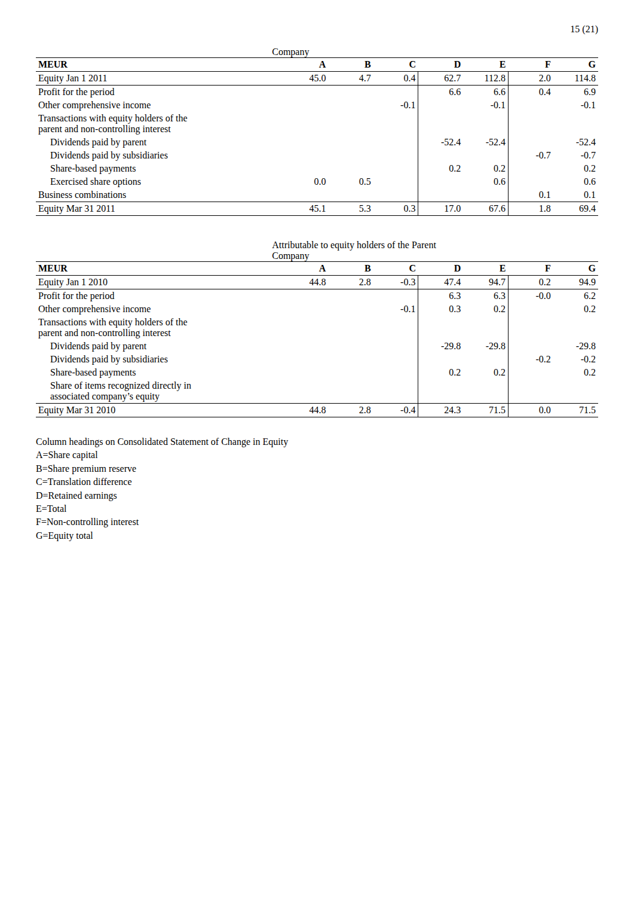15 (21)
Company
| MEUR | A | B | C | D | E | F | G |
| --- | --- | --- | --- | --- | --- | --- | --- |
| Equity Jan 1 2011 | 45.0 | 4.7 | 0.4 | 62.7 | 112.8 | 2.0 | 114.8 |
| Profit for the period | | | | 6.6 | 6.6 | 0.4 | 6.9 |
| Other comprehensive income | | | -0.1 | | -0.1 | | -0.1 |
| Transactions with equity holders of the parent and non-controlling interest | | | | | | | |
| Dividends paid by parent | | | | -52.4 | -52.4 | | -52.4 |
| Dividends paid by subsidiaries | | | | | | -0.7 | -0.7 |
| Share-based payments | | | | 0.2 | 0.2 | | 0.2 |
| Exercised share options | 0.0 | 0.5 | | | 0.6 | | 0.6 |
| Business combinations | | | | | | 0.1 | 0.1 |
| Equity Mar 31 2011 | 45.1 | 5.3 | 0.3 | 17.0 | 67.6 | 1.8 | 69.4 |
Attributable to equity holders of the Parent
Company
| MEUR | A | B | C | D | E | F | G |
| --- | --- | --- | --- | --- | --- | --- | --- |
| Equity Jan 1 2010 | 44.8 | 2.8 | -0.3 | 47.4 | 94.7 | 0.2 | 94.9 |
| Profit for the period | | | | 6.3 | 6.3 | -0.0 | 6.2 |
| Other comprehensive income | | | -0.1 | 0.3 | 0.2 | | 0.2 |
| Transactions with equity holders of the parent and non-controlling interest | | | | | | | |
| Dividends paid by parent | | | | -29.8 | -29.8 | | -29.8 |
| Dividends paid by subsidiaries | | | | | | -0.2 | -0.2 |
| Share-based payments | | | | 0.2 | 0.2 | | 0.2 |
| Share of items recognized directly in associated company’s equity | | | | | | | |
| Equity Mar 31 2010 | 44.8 | 2.8 | -0.4 | 24.3 | 71.5 | 0.0 | 71.5 |
Column headings on Consolidated Statement of Change in Equity
A=Share capital
B=Share premium reserve
C=Translation difference
D=Retained earnings
E=Total
F=Non-controlling interest
G=Equity total